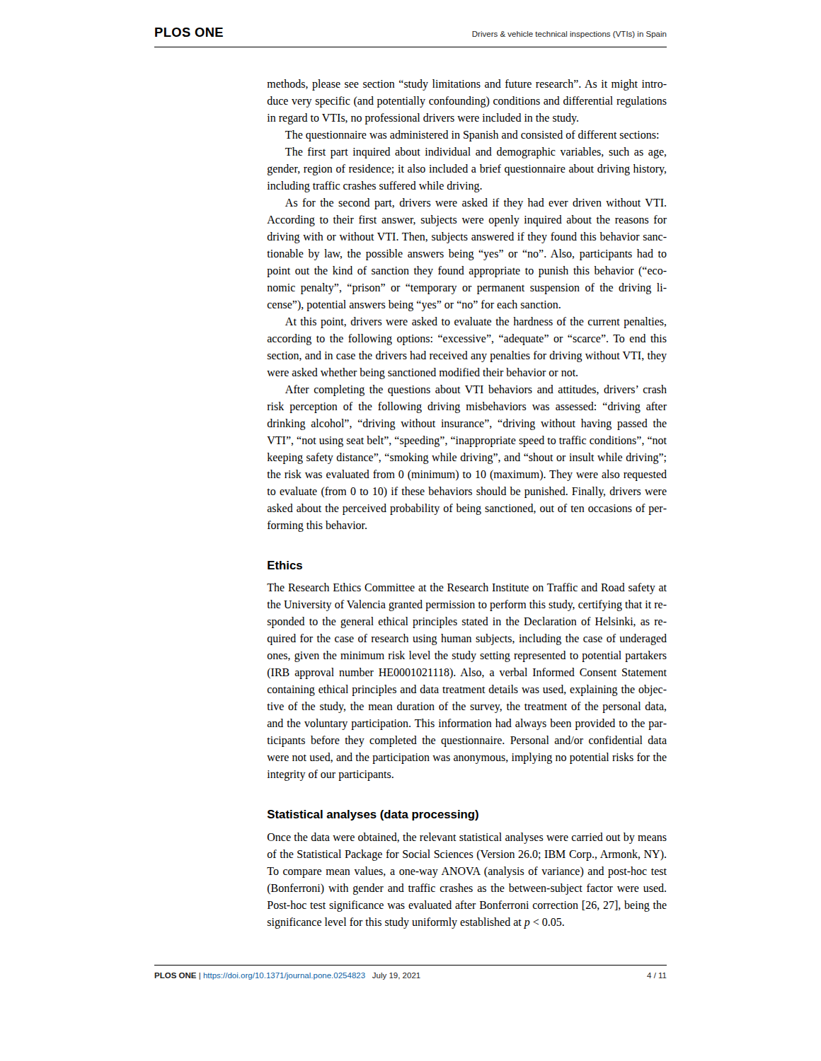PLOS ONE
Drivers & vehicle technical inspections (VTIs) in Spain
methods, please see section “study limitations and future research”. As it might introduce very specific (and potentially confounding) conditions and differential regulations in regard to VTIs, no professional drivers were included in the study.
The questionnaire was administered in Spanish and consisted of different sections:
The first part inquired about individual and demographic variables, such as age, gender, region of residence; it also included a brief questionnaire about driving history, including traffic crashes suffered while driving.
As for the second part, drivers were asked if they had ever driven without VTI. According to their first answer, subjects were openly inquired about the reasons for driving with or without VTI. Then, subjects answered if they found this behavior sanctionable by law, the possible answers being “yes” or “no”. Also, participants had to point out the kind of sanction they found appropriate to punish this behavior (“economic penalty”, “prison” or “temporary or permanent suspension of the driving license”), potential answers being “yes” or “no” for each sanction.
At this point, drivers were asked to evaluate the hardness of the current penalties, according to the following options: “excessive”, “adequate” or “scarce”. To end this section, and in case the drivers had received any penalties for driving without VTI, they were asked whether being sanctioned modified their behavior or not.
After completing the questions about VTI behaviors and attitudes, drivers’ crash risk perception of the following driving misbehaviors was assessed: “driving after drinking alcohol”, “driving without insurance”, “driving without having passed the VTI”, “not using seat belt”, “speeding”, “inappropriate speed to traffic conditions”, “not keeping safety distance”, “smoking while driving”, and “shout or insult while driving”; the risk was evaluated from 0 (minimum) to 10 (maximum). They were also requested to evaluate (from 0 to 10) if these behaviors should be punished. Finally, drivers were asked about the perceived probability of being sanctioned, out of ten occasions of performing this behavior.
Ethics
The Research Ethics Committee at the Research Institute on Traffic and Road safety at the University of Valencia granted permission to perform this study, certifying that it responded to the general ethical principles stated in the Declaration of Helsinki, as required for the case of research using human subjects, including the case of underaged ones, given the minimum risk level the study setting represented to potential partakers (IRB approval number HE0001021118). Also, a verbal Informed Consent Statement containing ethical principles and data treatment details was used, explaining the objective of the study, the mean duration of the survey, the treatment of the personal data, and the voluntary participation. This information had always been provided to the participants before they completed the questionnaire. Personal and/or confidential data were not used, and the participation was anonymous, implying no potential risks for the integrity of our participants.
Statistical analyses (data processing)
Once the data were obtained, the relevant statistical analyses were carried out by means of the Statistical Package for Social Sciences (Version 26.0; IBM Corp., Armonk, NY). To compare mean values, a one-way ANOVA (analysis of variance) and post-hoc test (Bonferroni) with gender and traffic crashes as the between-subject factor were used. Post-hoc test significance was evaluated after Bonferroni correction [26, 27], being the significance level for this study uniformly established at p < 0.05.
PLOS ONE | https://doi.org/10.1371/journal.pone.0254823 July 19, 2021
4 / 11